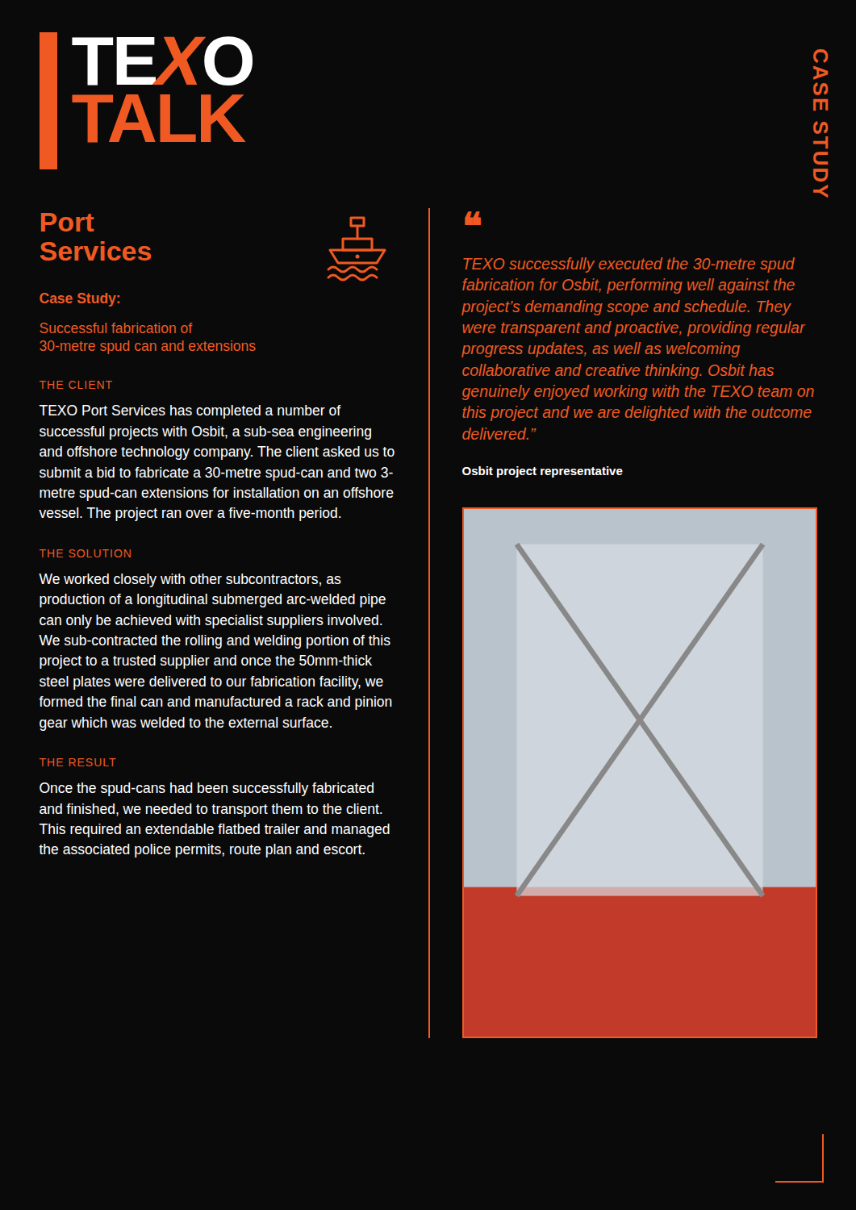Case Study
TEXO
TALK
Port
Services
Case Study:
Successful fabrication of
30-metre spud can and extensions
The Client
TEXO Port Services has completed a number of successful projects with Osbit, a sub-sea engineering and offshore technology company. The client asked us to submit a bid to fabricate a 30-metre spud-can and two 3-metre spud-can extensions for installation on an offshore vessel. The project ran over a five-month period.
The Solution
We worked closely with other subcontractors, as production of a longitudinal submerged arc-welded pipe can only be achieved with specialist suppliers involved. We sub-contracted the rolling and welding portion of this project to a trusted supplier and once the 50mm-thick steel plates were delivered to our fabrication facility, we formed the final can and manufactured a rack and pinion gear which was welded to the external surface.
The Result
Once the spud-cans had been successfully fabricated and finished, we needed to transport them to the client. This required an extendable flatbed trailer and managed the associated police permits, route plan and escort.
❝
TEXO successfully executed the 30-metre spud fabrication for Osbit, performing well against the project’s demanding scope and schedule. They were transparent and proactive, providing regular progress updates, as well as welcoming collaborative and creative thinking. Osbit has genuinely enjoyed working with the TEXO team on this project and we are delighted with the outcome delivered.”
Osbit project representative